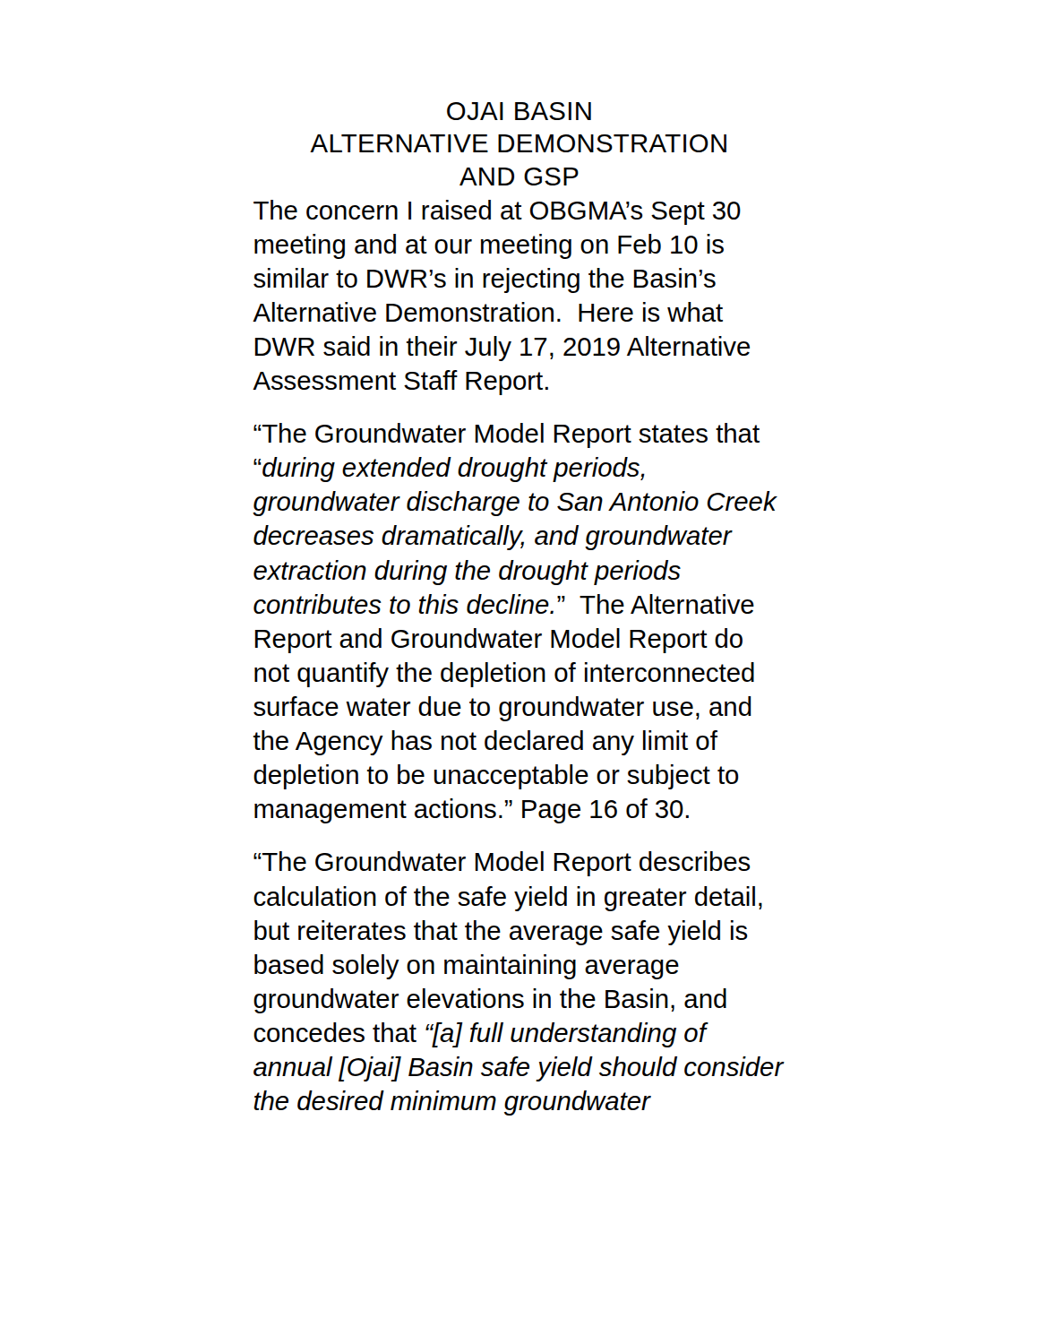OJAI BASIN
ALTERNATIVE DEMONSTRATION
AND GSP
The concern I raised at OBGMA’s Sept 30 meeting and at our meeting on Feb 10 is similar to DWR’s in rejecting the Basin’s Alternative Demonstration. Here is what DWR said in their July 17, 2019 Alternative Assessment Staff Report.
“The Groundwater Model Report states that “during extended drought periods, groundwater discharge to San Antonio Creek decreases dramatically, and groundwater extraction during the drought periods contributes to this decline.” The Alternative Report and Groundwater Model Report do not quantify the depletion of interconnected surface water due to groundwater use, and the Agency has not declared any limit of depletion to be unacceptable or subject to management actions.” Page 16 of 30.
“The Groundwater Model Report describes calculation of the safe yield in greater detail, but reiterates that the average safe yield is based solely on maintaining average groundwater elevations in the Basin, and concedes that “[a] full understanding of annual [Ojai] Basin safe yield should consider the desired minimum groundwater